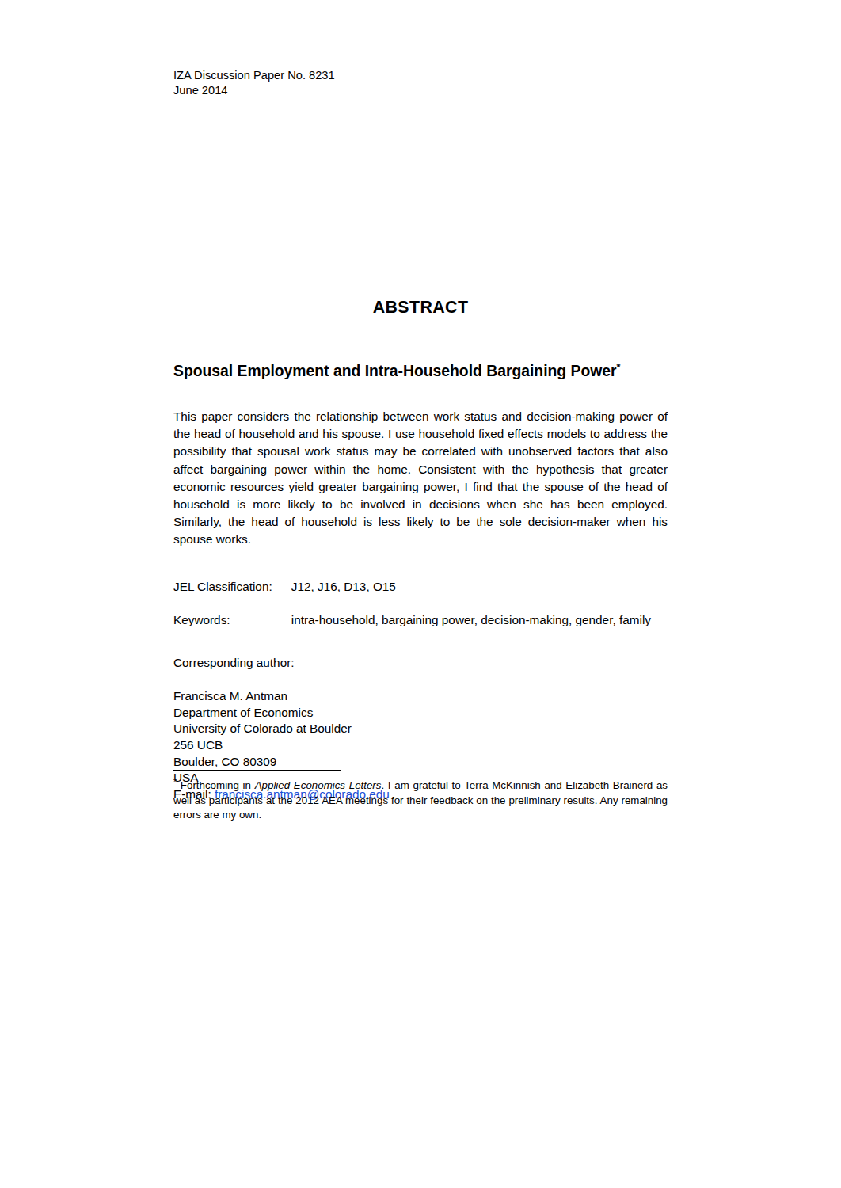IZA Discussion Paper No. 8231
June 2014
ABSTRACT
Spousal Employment and Intra-Household Bargaining Power*
This paper considers the relationship between work status and decision-making power of the head of household and his spouse. I use household fixed effects models to address the possibility that spousal work status may be correlated with unobserved factors that also affect bargaining power within the home. Consistent with the hypothesis that greater economic resources yield greater bargaining power, I find that the spouse of the head of household is more likely to be involved in decisions when she has been employed. Similarly, the head of household is less likely to be the sole decision-maker when his spouse works.
JEL Classification: J12, J16, D13, O15
Keywords: intra-household, bargaining power, decision-making, gender, family
Corresponding author:
Francisca M. Antman
Department of Economics
University of Colorado at Boulder
256 UCB
Boulder, CO 80309
USA
E-mail: francisca.antman@colorado.edu
* Forthcoming in Applied Economics Letters. I am grateful to Terra McKinnish and Elizabeth Brainerd as well as participants at the 2012 AEA meetings for their feedback on the preliminary results. Any remaining errors are my own.